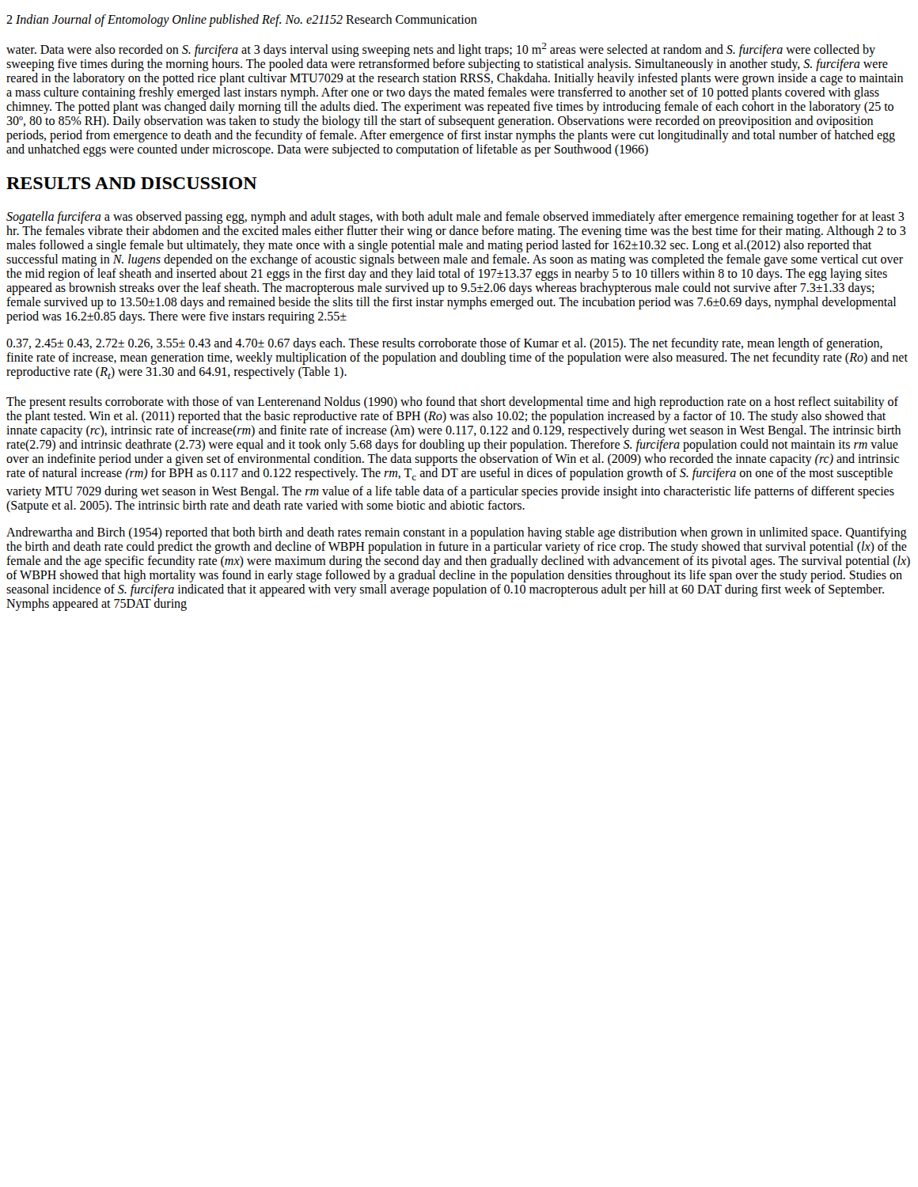2 Indian Journal of Entomology Online published Ref. No. e21152 Research Communication
water. Data were also recorded on S. furcifera at 3 days interval using sweeping nets and light traps; 10 m2 areas were selected at random and S. furcifera were collected by sweeping five times during the morning hours. The pooled data were retransformed before subjecting to statistical analysis. Simultaneously in another study, S. furcifera were reared in the laboratory on the potted rice plant cultivar MTU7029 at the research station RRSS, Chakdaha. Initially heavily infested plants were grown inside a cage to maintain a mass culture containing freshly emerged last instars nymph. After one or two days the mated females were transferred to another set of 10 potted plants covered with glass chimney. The potted plant was changed daily morning till the adults died. The experiment was repeated five times by introducing female of each cohort in the laboratory (25 to 30º, 80 to 85% RH). Daily observation was taken to study the biology till the start of subsequent generation. Observations were recorded on preoviposition and oviposition periods, period from emergence to death and the fecundity of female. After emergence of first instar nymphs the plants were cut longitudinally and total number of hatched egg and unhatched eggs were counted under microscope. Data were subjected to computation of lifetable as per Southwood (1966)
RESULTS AND DISCUSSION
Sogatella furcifera a was observed passing egg, nymph and adult stages, with both adult male and female observed immediately after emergence remaining together for at least 3 hr. The females vibrate their abdomen and the excited males either flutter their wing or dance before mating. The evening time was the best time for their mating. Although 2 to 3 males followed a single female but ultimately, they mate once with a single potential male and mating period lasted for 162±10.32 sec. Long et al.(2012) also reported that successful mating in N. lugens depended on the exchange of acoustic signals between male and female. As soon as mating was completed the female gave some vertical cut over the mid region of leaf sheath and inserted about 21 eggs in the first day and they laid total of 197±13.37 eggs in nearby 5 to 10 tillers within 8 to 10 days. The egg laying sites appeared as brownish streaks over the leaf sheath. The macropterous male survived up to 9.5±2.06 days whereas brachypterous male could not survive after 7.3±1.33 days; female survived up to 13.50±1.08 days and remained beside the slits till the first instar nymphs emerged out. The incubation period was 7.6±0.69 days, nymphal developmental period was 16.2±0.85 days. There were five instars requiring 2.55±
0.37, 2.45± 0.43, 2.72± 0.26, 3.55± 0.43 and 4.70± 0.67 days each. These results corroborate those of Kumar et al. (2015). The net fecundity rate, mean length of generation, finite rate of increase, mean generation time, weekly multiplication of the population and doubling time of the population were also measured. The net fecundity rate (Ro) and net reproductive rate (Rt) were 31.30 and 64.91, respectively (Table 1).
The present results corroborate with those of van Lenterenand Noldus (1990) who found that short developmental time and high reproduction rate on a host reflect suitability of the plant tested. Win et al. (2011) reported that the basic reproductive rate of BPH (Ro) was also 10.02; the population increased by a factor of 10. The study also showed that innate capacity (rc), intrinsic rate of increase(rm) and finite rate of increase (λm) were 0.117, 0.122 and 0.129, respectively during wet season in West Bengal. The intrinsic birth rate(2.79) and intrinsic deathrate (2.73) were equal and it took only 5.68 days for doubling up their population. Therefore S. furcifera population could not maintain its rm value over an indefinite period under a given set of environmental condition. The data supports the observation of Win et al. (2009) who recorded the innate capacity (rc) and intrinsic rate of natural increase (rm) for BPH as 0.117 and 0.122 respectively. The rm, Tc and DT are useful in dices of population growth of S. furcifera on one of the most susceptible variety MTU 7029 during wet season in West Bengal. The rm value of a life table data of a particular species provide insight into characteristic life patterns of different species (Satpute et al. 2005). The intrinsic birth rate and death rate varied with some biotic and abiotic factors.
Andrewartha and Birch (1954) reported that both birth and death rates remain constant in a population having stable age distribution when grown in unlimited space. Quantifying the birth and death rate could predict the growth and decline of WBPH population in future in a particular variety of rice crop. The study showed that survival potential (lx) of the female and the age specific fecundity rate (mx) were maximum during the second day and then gradually declined with advancement of its pivotal ages. The survival potential (lx) of WBPH showed that high mortality was found in early stage followed by a gradual decline in the population densities throughout its life span over the study period. Studies on seasonal incidence of S. furcifera indicated that it appeared with very small average population of 0.10 macropterous adult per hill at 60 DAT during first week of September. Nymphs appeared at 75DAT during